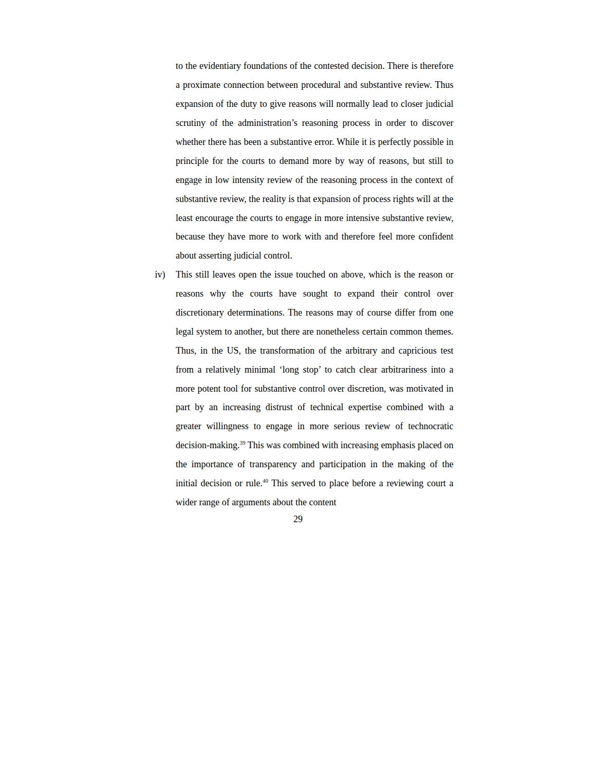to the evidentiary foundations of the contested decision. There is therefore a proximate connection between procedural and substantive review. Thus expansion of the duty to give reasons will normally lead to closer judicial scrutiny of the administration’s reasoning process in order to discover whether there has been a substantive error. While it is perfectly possible in principle for the courts to demand more by way of reasons, but still to engage in low intensity review of the reasoning process in the context of substantive review, the reality is that expansion of process rights will at the least encourage the courts to engage in more intensive substantive review, because they have more to work with and therefore feel more confident about asserting judicial control.
iv)
This still leaves open the issue touched on above, which is the reason or reasons why the courts have sought to expand their control over discretionary determinations. The reasons may of course differ from one legal system to another, but there are nonetheless certain common themes. Thus, in the US, the transformation of the arbitrary and capricious test from a relatively minimal ‘long stop’ to catch clear arbitrariness into a more potent tool for substantive control over discretion, was motivated in part by an increasing distrust of technical expertise combined with a greater willingness to engage in more serious review of technocratic decision-making.39 This was combined with increasing emphasis placed on the importance of transparency and participation in the making of the initial decision or rule.40 This served to place before a reviewing court a wider range of arguments about the content
29